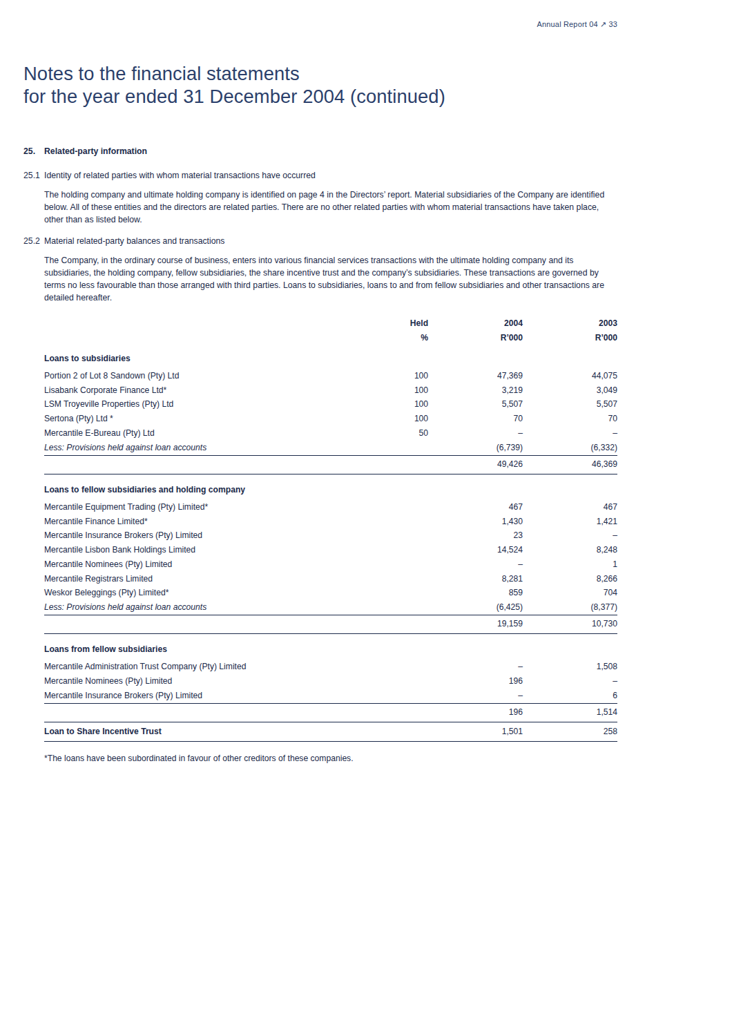Annual Report 04 ↗ 33
Notes to the financial statements
for the year ended 31 December 2004 (continued)
25. Related-party information
25.1 Identity of related parties with whom material transactions have occurred
The holding company and ultimate holding company is identified on page 4 in the Directors’ report. Material subsidiaries of the Company are identified below. All of these entities and the directors are related parties. There are no other related parties with whom material transactions have taken place, other than as listed below.
25.2 Material related-party balances and transactions
The Company, in the ordinary course of business, enters into various financial services transactions with the ultimate holding company and its subsidiaries, the holding company, fellow subsidiaries, the share incentive trust and the company’s subsidiaries. These transactions are governed by terms no less favourable than those arranged with third parties. Loans to subsidiaries, loans to and from fellow subsidiaries and other transactions are detailed hereafter.
| | Held | 2004 | 2003 |
| --- | --- | --- | --- |
| | % | R’000 | R’000 |
| Loans to subsidiaries |
| Portion 2 of Lot 8 Sandown (Pty) Ltd | 100 | 47,369 | 44,075 |
| Lisabank Corporate Finance Ltd* | 100 | 3,219 | 3,049 |
| LSM Troyeville Properties (Pty) Ltd | 100 | 5,507 | 5,507 |
| Sertona (Pty) Ltd * | 100 | 70 | 70 |
| Mercantile E-Bureau (Pty) Ltd | 50 | – | – |
| Less: Provisions held against loan accounts | | (6,739) | (6,332) |
| | | 49,426 | 46,369 |
| Loans to fellow subsidiaries and holding company |
| Mercantile Equipment Trading (Pty) Limited* | | 467 | 467 |
| Mercantile Finance Limited* | | 1,430 | 1,421 |
| Mercantile Insurance Brokers (Pty) Limited | | 23 | – |
| Mercantile Lisbon Bank Holdings Limited | | 14,524 | 8,248 |
| Mercantile Nominees (Pty) Limited | | – | 1 |
| Mercantile Registrars Limited | | 8,281 | 8,266 |
| Weskor Beleggings (Pty) Limited* | | 859 | 704 |
| Less: Provisions held against loan accounts | | (6,425) | (8,377) |
| | | 19,159 | 10,730 |
| Loans from fellow subsidiaries |
| Mercantile Administration Trust Company (Pty) Limited | | – | 1,508 |
| Mercantile Nominees (Pty) Limited | | 196 | – |
| Mercantile Insurance Brokers (Pty) Limited | | – | 6 |
| | | 196 | 1,514 |
| Loan to Share Incentive Trust | | 1,501 | 258 |
*The loans have been subordinated in favour of other creditors of these companies.